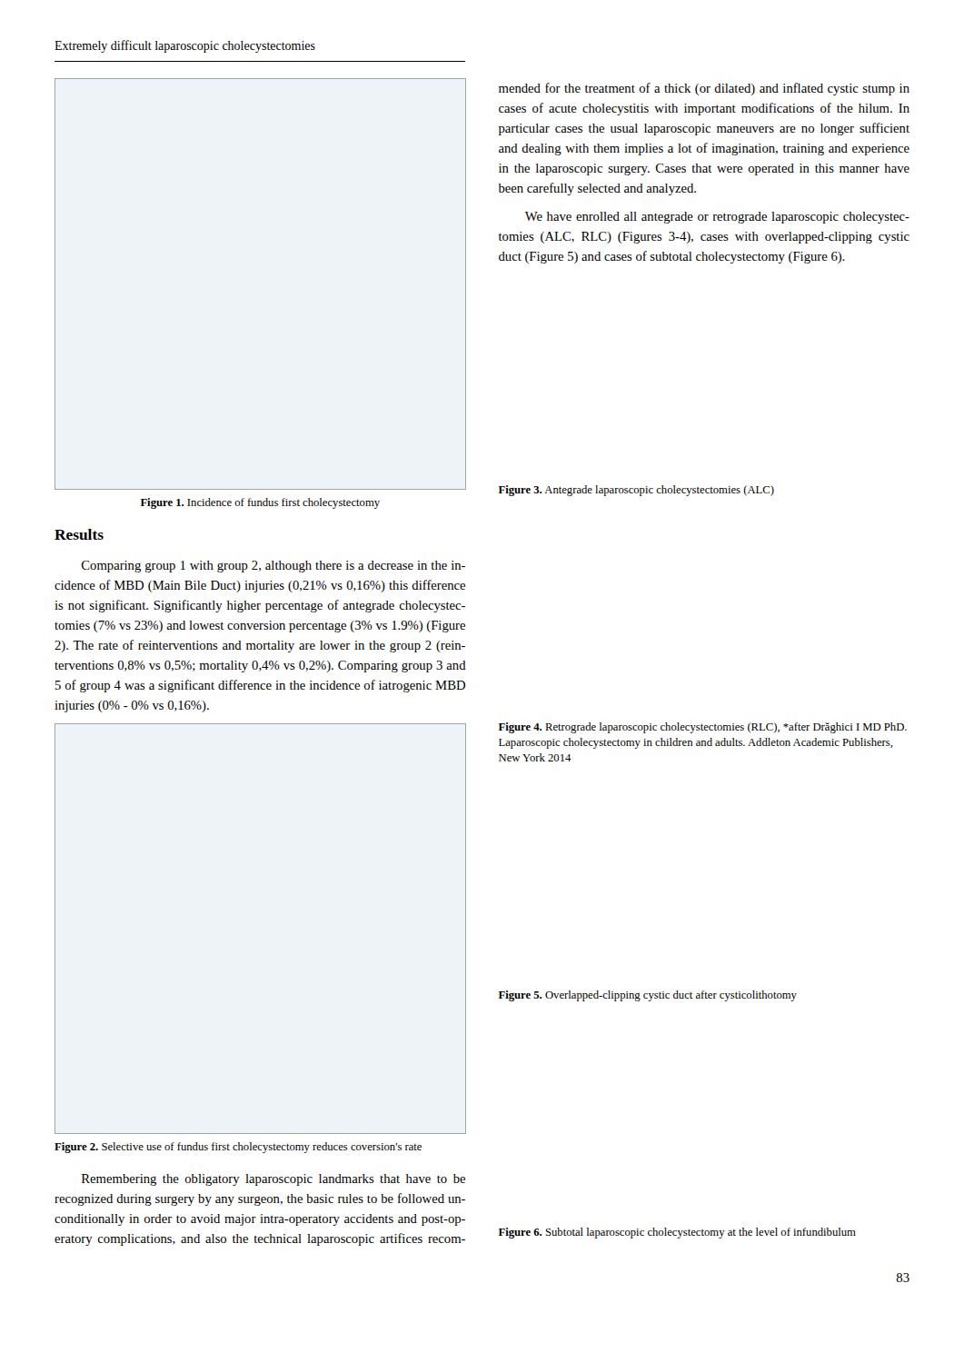Extremely difficult laparoscopic cholecystectomies
Figure 1. Incidence of fundus first cholecystectomy
Results
Comparing group 1 with group 2, although there is a decrease in the incidence of MBD (Main Bile Duct) injuries (0,21% vs 0,16%) this difference is not significant. Significantly higher percentage of antegrade cholecystectomies (7% vs 23%) and lowest conversion percentage (3% vs 1.9%) (Figure 2). The rate of reinterventions and mortality are lower in the group 2 (reinterventions 0,8% vs 0,5%; mortality 0,4% vs 0,2%). Comparing group 3 and 5 of group 4 was a significant difference in the incidence of iatrogenic MBD injuries (0% - 0% vs 0,16%).
Figure 2. Selective use of fundus first cholecystectomy reduces coversion's rate
Remembering the obligatory laparoscopic landmarks that have to be recognized during surgery by any surgeon, the basic rules to be followed unconditionally in order to avoid major intra-operatory accidents and post-operatory complications, and also the technical laparoscopic artifices recommended for the treatment of a thick (or dilated) and inflated cystic stump in cases of acute cholecystitis with important modifications of the hilum. In particular cases the usual laparoscopic maneuvers are no longer sufficient and dealing with them implies a lot of imagination, training and experience in the laparoscopic surgery. Cases that were operated in this manner have been carefully selected and analyzed.
We have enrolled all antegrade or retrograde laparoscopic cholecystectomies (ALC, RLC) (Figures 3-4), cases with overlapped-clipping cystic duct (Figure 5) and cases of subtotal cholecystectomy (Figure 6).
Figure 3. Antegrade laparoscopic cholecystectomies (ALC)
Figure 4. Retrograde laparoscopic cholecystectomies (RLC), *after Drăghici I MD PhD. Laparoscopic cholecystectomy in children and adults. Addleton Academic Publishers, New York 2014
Figure 5. Overlapped-clipping cystic duct after cysticolithotomy
Figure 6. Subtotal laparoscopic cholecystectomy at the level of infundibulum
83